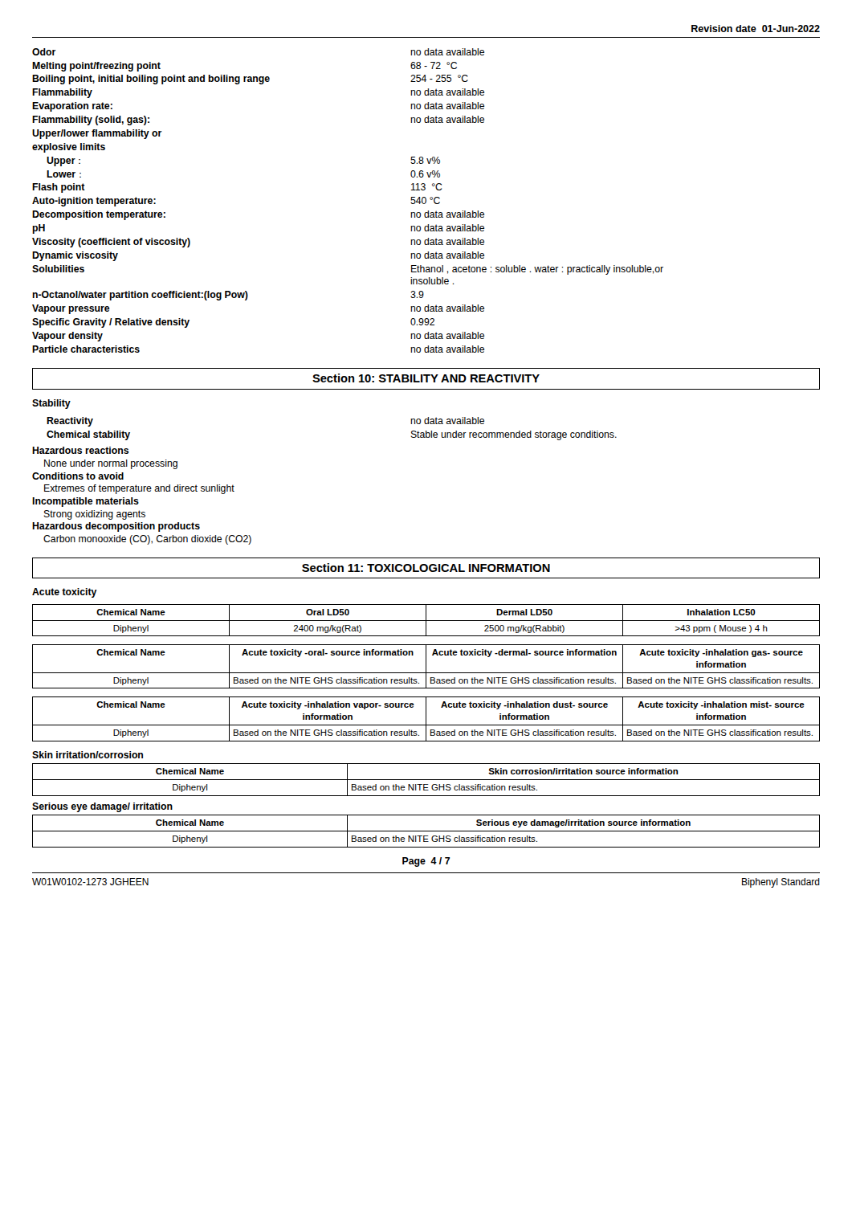Revision date 01-Jun-2022
| Odor | no data available |
| Melting point/freezing point | 68 - 72 °C |
| Boiling point, initial boiling point and boiling range | 254 - 255 °C |
| Flammability | no data available |
| Evaporation rate: | no data available |
| Flammability (solid, gas): | no data available |
| Upper/lower flammability or | |
| explosive limits | |
| Upper ： | 5.8 v% |
| Lower ： | 0.6 v% |
| Flash point | 113 °C |
| Auto-ignition temperature: | 540 °C |
| Decomposition temperature: | no data available |
| pH | no data available |
| Viscosity (coefficient of viscosity) | no data available |
| Dynamic viscosity | no data available |
| Solubilities | Ethanol , acetone : soluble . water : practically insoluble,or insoluble . |
| n-Octanol/water partition coefficient:(log Pow) | 3.9 |
| Vapour pressure | no data available |
| Specific Gravity / Relative density | 0.992 |
| Vapour density | no data available |
| Particle characteristics | no data available |
Section 10: STABILITY AND REACTIVITY
Stability
| Reactivity | no data available |
| Chemical stability | Stable under recommended storage conditions. |
Hazardous reactions
None under normal processing
Conditions to avoid
Extremes of temperature and direct sunlight
Incompatible materials
Strong oxidizing agents
Hazardous decomposition products
Carbon monooxide (CO), Carbon dioxide (CO2)
Section 11: TOXICOLOGICAL INFORMATION
Acute toxicity
| Chemical Name | Oral LD50 | Dermal LD50 | Inhalation LC50 |
| --- | --- | --- | --- |
| Diphenyl | 2400 mg/kg(Rat) | 2500 mg/kg(Rabbit) | >43 ppm ( Mouse ) 4 h |
| Chemical Name | Acute toxicity -oral- source information | Acute toxicity -dermal- source information | Acute toxicity -inhalation gas- source information |
| --- | --- | --- | --- |
| Diphenyl | Based on the NITE GHS classification results. | Based on the NITE GHS classification results. | Based on the NITE GHS classification results. |
| Chemical Name | Acute toxicity -inhalation vapor- source information | Acute toxicity -inhalation dust- source information | Acute toxicity -inhalation mist- source information |
| --- | --- | --- | --- |
| Diphenyl | Based on the NITE GHS classification results. | Based on the NITE GHS classification results. | Based on the NITE GHS classification results. |
Skin irritation/corrosion
| Chemical Name | Skin corrosion/irritation source information |
| --- | --- |
| Diphenyl | Based on the NITE GHS classification results. |
Serious eye damage/ irritation
| Chemical Name | Serious eye damage/irritation source information |
| --- | --- |
| Diphenyl | Based on the NITE GHS classification results. |
Page 4 / 7
W01W0102-1273 JGHEEN
Biphenyl Standard